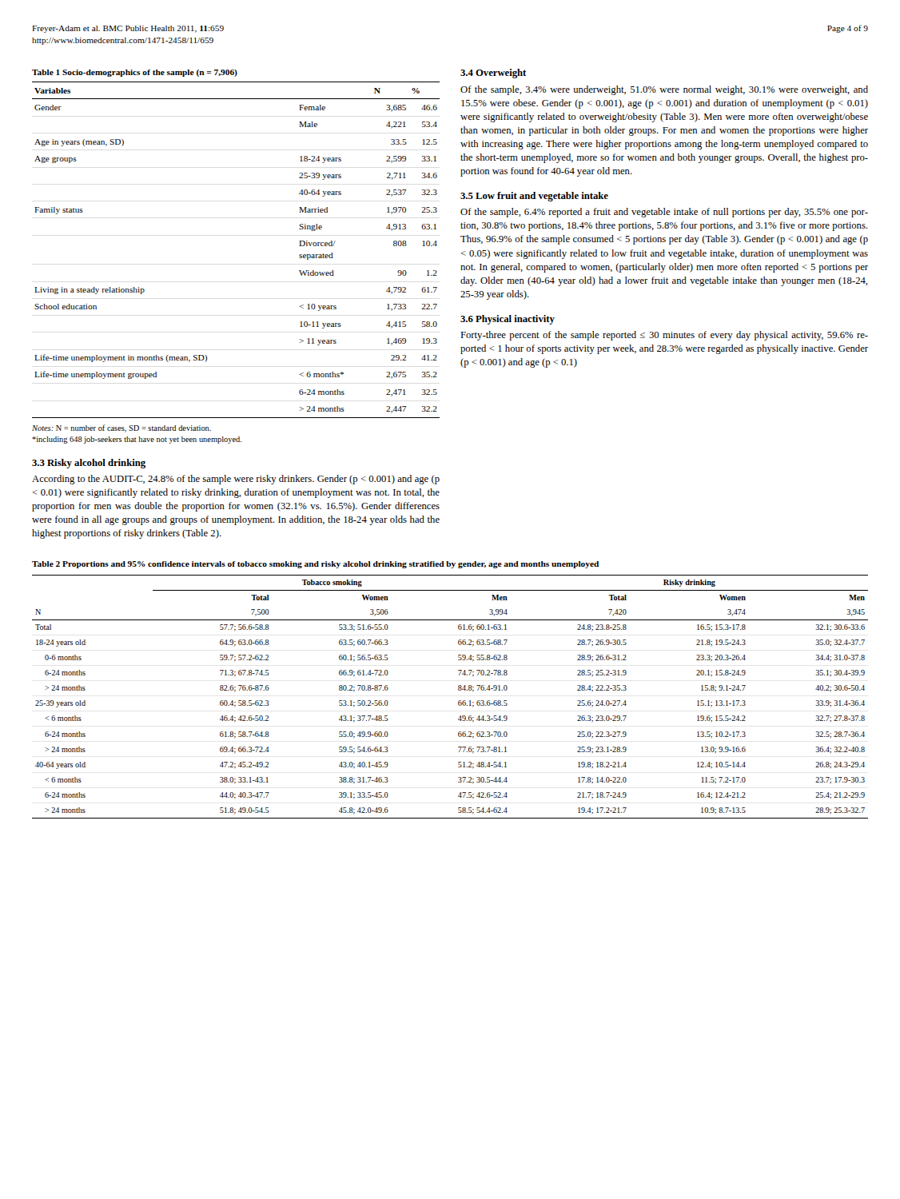Freyer-Adam et al. BMC Public Health 2011, 11:659 http://www.biomedcentral.com/1471-2458/11/659
Page 4 of 9
Table 1 Socio-demographics of the sample (n = 7,906)
| Variables | | N | % |
| --- | --- | --- | --- |
| Gender | Female | 3,685 | 46.6 |
| | Male | 4,221 | 53.4 |
| Age in years (mean, SD) | | 33.5 | 12.5 |
| Age groups | 18-24 years | 2,599 | 33.1 |
| | 25-39 years | 2,711 | 34.6 |
| | 40-64 years | 2,537 | 32.3 |
| Family status | Married | 1,970 | 25.3 |
| | Single | 4,913 | 63.1 |
| | Divorced/ separated | 808 | 10.4 |
| | Widowed | 90 | 1.2 |
| Living in a steady relationship | | 4,792 | 61.7 |
| School education | < 10 years | 1,733 | 22.7 |
| | 10-11 years | 4,415 | 58.0 |
| | > 11 years | 1,469 | 19.3 |
| Life-time unemployment in months (mean, SD) | | 29.2 | 41.2 |
| Life-time unemployment grouped | < 6 months* | 2,675 | 35.2 |
| | 6-24 months | 2,471 | 32.5 |
| | > 24 months | 2,447 | 32.2 |
Notes: N = number of cases, SD = standard deviation.
*including 648 job-seekers that have not yet been unemployed.
3.3 Risky alcohol drinking
According to the AUDIT-C, 24.8% of the sample were risky drinkers. Gender (p < 0.001) and age (p < 0.01) were significantly related to risky drinking, duration of unemployment was not. In total, the proportion for men was double the proportion for women (32.1% vs. 16.5%). Gender differences were found in all age groups and groups of unemployment. In addition, the 18-24 year olds had the highest proportions of risky drinkers (Table 2).
3.4 Overweight
Of the sample, 3.4% were underweight, 51.0% were normal weight, 30.1% were overweight, and 15.5% were obese. Gender (p < 0.001), age (p < 0.001) and duration of unemployment (p < 0.01) were significantly related to overweight/obesity (Table 3). Men were more often overweight/obese than women, in particular in both older groups. For men and women the proportions were higher with increasing age. There were higher proportions among the long-term unemployed compared to the short-term unemployed, more so for women and both younger groups. Overall, the highest proportion was found for 40-64 year old men.
3.5 Low fruit and vegetable intake
Of the sample, 6.4% reported a fruit and vegetable intake of null portions per day, 35.5% one portion, 30.8% two portions, 18.4% three portions, 5.8% four portions, and 3.1% five or more portions. Thus, 96.9% of the sample consumed < 5 portions per day (Table 3). Gender (p < 0.001) and age (p < 0.05) were significantly related to low fruit and vegetable intake, duration of unemployment was not. In general, compared to women, (particularly older) men more often reported < 5 portions per day. Older men (40-64 year old) had a lower fruit and vegetable intake than younger men (18-24, 25-39 year olds).
3.6 Physical inactivity
Forty-three percent of the sample reported ≤ 30 minutes of every day physical activity, 59.6% reported < 1 hour of sports activity per week, and 28.3% were regarded as physically inactive. Gender (p < 0.001) and age (p < 0.1)
Table 2 Proportions and 95% confidence intervals of tobacco smoking and risky alcohol drinking stratified by gender, age and months unemployed
| | Tobacco smoking | Risky drinking |
| --- | --- | --- |
| | Total | Women | Men | Total | Women | Men |
| N | 7,500 | 3,506 | 3,994 | 7,420 | 3,474 | 3,945 |
| Total | 57.7; 56.6-58.8 | 53.3; 51.6-55.0 | 61.6; 60.1-63.1 | 24.8; 23.8-25.8 | 16.5; 15.3-17.8 | 32.1; 30.6-33.6 |
| 18-24 years old | 64.9; 63.0-66.8 | 63.5; 60.7-66.3 | 66.2; 63.5-68.7 | 28.7; 26.9-30.5 | 21.8; 19.5-24.3 | 35.0; 32.4-37.7 |
| 0-6 months | 59.7; 57.2-62.2 | 60.1; 56.5-63.5 | 59.4; 55.8-62.8 | 28.9; 26.6-31.2 | 23.3; 20.3-26.4 | 34.4; 31.0-37.8 |
| 6-24 months | 71.3; 67.8-74.5 | 66.9; 61.4-72.0 | 74.7; 70.2-78.8 | 28.5; 25.2-31.9 | 20.1; 15.8-24.9 | 35.1; 30.4-39.9 |
| > 24 months | 82.6; 76.6-87.6 | 80.2; 70.8-87.6 | 84.8; 76.4-91.0 | 28.4; 22.2-35.3 | 15.8; 9.1-24.7 | 40.2; 30.6-50.4 |
| 25-39 years old | 60.4; 58.5-62.3 | 53.1; 50.2-56.0 | 66.1; 63.6-68.5 | 25.6; 24.0-27.4 | 15.1; 13.1-17.3 | 33.9; 31.4-36.4 |
| < 6 months | 46.4; 42.6-50.2 | 43.1; 37.7-48.5 | 49.6; 44.3-54.9 | 26.3; 23.0-29.7 | 19.6; 15.5-24.2 | 32.7; 27.8-37.8 |
| 6-24 months | 61.8; 58.7-64.8 | 55.0; 49.9-60.0 | 66.2; 62.3-70.0 | 25.0; 22.3-27.9 | 13.5; 10.2-17.3 | 32.5; 28.7-36.4 |
| > 24 months | 69.4; 66.3-72.4 | 59.5; 54.6-64.3 | 77.6; 73.7-81.1 | 25.9; 23.1-28.9 | 13.0; 9.9-16.6 | 36.4; 32.2-40.8 |
| 40-64 years old | 47.2; 45.2-49.2 | 43.0; 40.1-45.9 | 51.2; 48.4-54.1 | 19.8; 18.2-21.4 | 12.4; 10.5-14.4 | 26.8; 24.3-29.4 |
| < 6 months | 38.0; 33.1-43.1 | 38.8; 31.7-46.3 | 37.2; 30.5-44.4 | 17.8; 14.0-22.0 | 11.5; 7.2-17.0 | 23.7; 17.9-30.3 |
| 6-24 months | 44.0; 40.3-47.7 | 39.1; 33.5-45.0 | 47.5; 42.6-52.4 | 21.7; 18.7-24.9 | 16.4; 12.4-21.2 | 25.4; 21.2-29.9 |
| > 24 months | 51.8; 49.0-54.5 | 45.8; 42.0-49.6 | 58.5; 54.4-62.4 | 19.4; 17.2-21.7 | 10.9; 8.7-13.5 | 28.9; 25.3-32.7 |